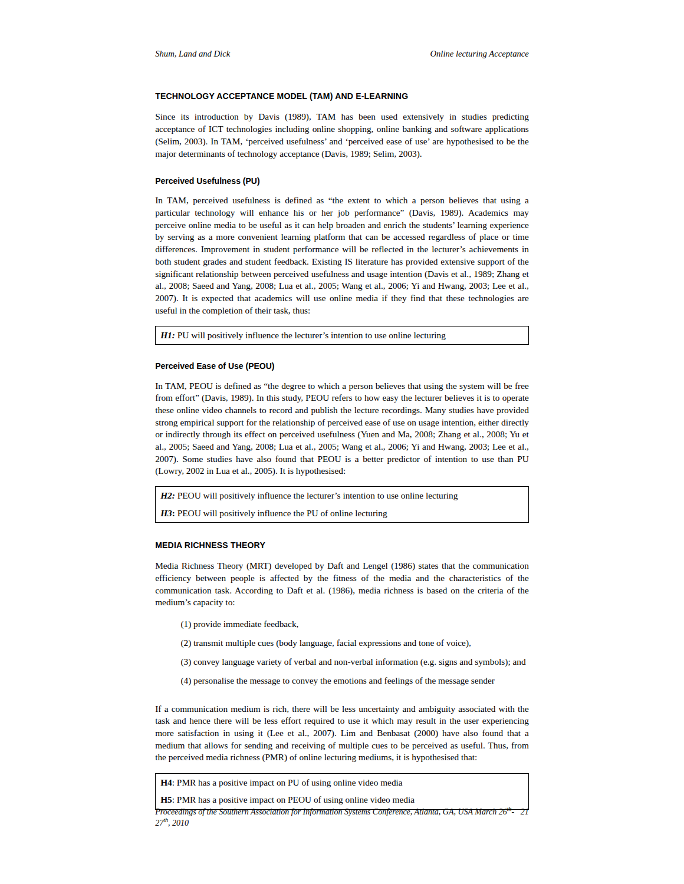Shum, Land and Dick Online lecturing Acceptance
Technology Acceptance Model (TAM) and E-Learning
Since its introduction by Davis (1989), TAM has been used extensively in studies predicting acceptance of ICT technologies including online shopping, online banking and software applications (Selim, 2003). In TAM, ‘perceived usefulness’ and ‘perceived ease of use’ are hypothesised to be the major determinants of technology acceptance (Davis, 1989; Selim, 2003).
Perceived Usefulness (PU)
In TAM, perceived usefulness is defined as “the extent to which a person believes that using a particular technology will enhance his or her job performance” (Davis, 1989). Academics may perceive online media to be useful as it can help broaden and enrich the students’ learning experience by serving as a more convenient learning platform that can be accessed regardless of place or time differences. Improvement in student performance will be reflected in the lecturer’s achievements in both student grades and student feedback. Existing IS literature has provided extensive support of the significant relationship between perceived usefulness and usage intention (Davis et al., 1989; Zhang et al., 2008; Saeed and Yang, 2008; Lua et al., 2005; Wang et al., 2006; Yi and Hwang, 2003; Lee et al., 2007). It is expected that academics will use online media if they find that these technologies are useful in the completion of their task, thus:
H1: PU will positively influence the lecturer’s intention to use online lecturing
Perceived Ease of Use (PEOU)
In TAM, PEOU is defined as “the degree to which a person believes that using the system will be free from effort” (Davis, 1989). In this study, PEOU refers to how easy the lecturer believes it is to operate these online video channels to record and publish the lecture recordings. Many studies have provided strong empirical support for the relationship of perceived ease of use on usage intention, either directly or indirectly through its effect on perceived usefulness (Yuen and Ma, 2008; Zhang et al., 2008; Yu et al., 2005; Saeed and Yang, 2008; Lua et al., 2005; Wang et al., 2006; Yi and Hwang, 2003; Lee et al., 2007). Some studies have also found that PEOU is a better predictor of intention to use than PU (Lowry, 2002 in Lua et al., 2005). It is hypothesised:
H2: PEOU will positively influence the lecturer’s intention to use online lecturing
H3: PEOU will positively influence the PU of online lecturing
Media Richness Theory
Media Richness Theory (MRT) developed by Daft and Lengel (1986) states that the communication efficiency between people is affected by the fitness of the media and the characteristics of the communication task. According to Daft et al. (1986), media richness is based on the criteria of the medium’s capacity to:
(1) provide immediate feedback,
(2) transmit multiple cues (body language, facial expressions and tone of voice),
(3) convey language variety of verbal and non-verbal information (e.g. signs and symbols); and
(4) personalise the message to convey the emotions and feelings of the message sender
If a communication medium is rich, there will be less uncertainty and ambiguity associated with the task and hence there will be less effort required to use it which may result in the user experiencing more satisfaction in using it (Lee et al., 2007). Lim and Benbasat (2000) have also found that a medium that allows for sending and receiving of multiple cues to be perceived as useful. Thus, from the perceived media richness (PMR) of online lecturing mediums, it is hypothesised that:
H4: PMR has a positive impact on PU of using online video media
H5: PMR has a positive impact on PEOU of using online video media
Proceedings of the Southern Association for Information Systems Conference, Atlanta, GA, USA March 26th-27th, 2010 21